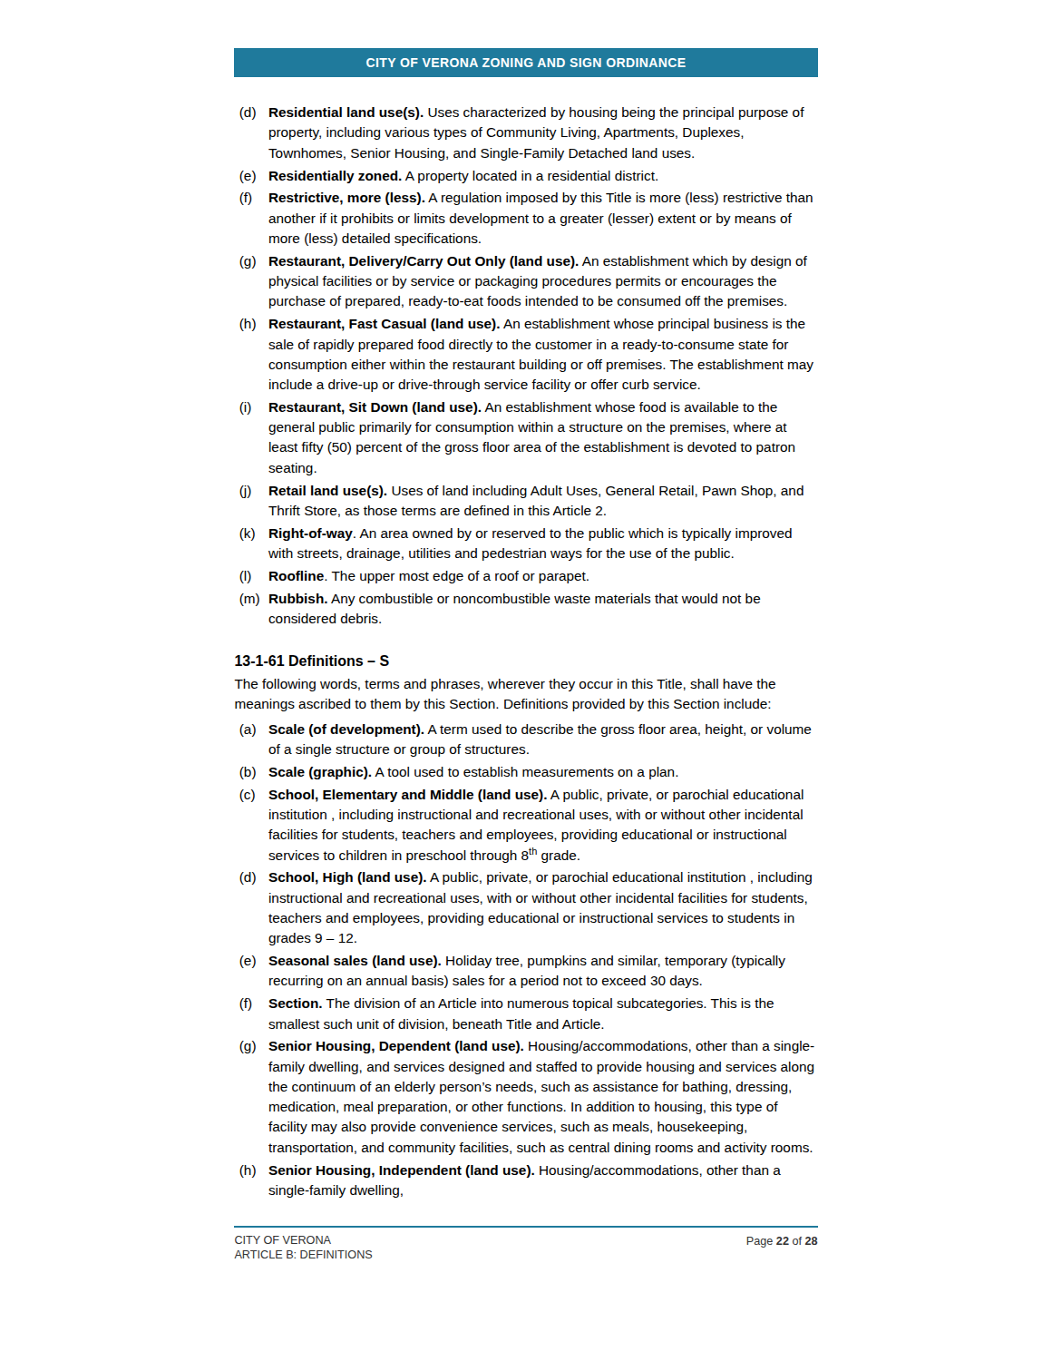CITY OF VERONA ZONING AND SIGN ORDINANCE
(d) Residential land use(s). Uses characterized by housing being the principal purpose of property, including various types of Community Living, Apartments, Duplexes, Townhomes, Senior Housing, and Single-Family Detached land uses.
(e) Residentially zoned. A property located in a residential district.
(f) Restrictive, more (less). A regulation imposed by this Title is more (less) restrictive than another if it prohibits or limits development to a greater (lesser) extent or by means of more (less) detailed specifications.
(g) Restaurant, Delivery/Carry Out Only (land use). An establishment which by design of physical facilities or by service or packaging procedures permits or encourages the purchase of prepared, ready-to-eat foods intended to be consumed off the premises.
(h) Restaurant, Fast Casual (land use). An establishment whose principal business is the sale of rapidly prepared food directly to the customer in a ready-to-consume state for consumption either within the restaurant building or off premises. The establishment may include a drive-up or drive-through service facility or offer curb service.
(i) Restaurant, Sit Down (land use). An establishment whose food is available to the general public primarily for consumption within a structure on the premises, where at least fifty (50) percent of the gross floor area of the establishment is devoted to patron seating.
(j) Retail land use(s). Uses of land including Adult Uses, General Retail, Pawn Shop, and Thrift Store, as those terms are defined in this Article 2.
(k) Right-of-way. An area owned by or reserved to the public which is typically improved with streets, drainage, utilities and pedestrian ways for the use of the public.
(l) Roofline. The upper most edge of a roof or parapet.
(m) Rubbish. Any combustible or noncombustible waste materials that would not be considered debris.
13-1-61 Definitions – S
The following words, terms and phrases, wherever they occur in this Title, shall have the meanings ascribed to them by this Section. Definitions provided by this Section include:
(a) Scale (of development). A term used to describe the gross floor area, height, or volume of a single structure or group of structures.
(b) Scale (graphic). A tool used to establish measurements on a plan.
(c) School, Elementary and Middle (land use). A public, private, or parochial educational institution , including instructional and recreational uses, with or without other incidental facilities for students, teachers and employees, providing educational or instructional services to children in preschool through 8th grade.
(d) School, High (land use). A public, private, or parochial educational institution , including instructional and recreational uses, with or without other incidental facilities for students, teachers and employees, providing educational or instructional services to students in grades 9 – 12.
(e) Seasonal sales (land use). Holiday tree, pumpkins and similar, temporary (typically recurring on an annual basis) sales for a period not to exceed 30 days.
(f) Section. The division of an Article into numerous topical subcategories. This is the smallest such unit of division, beneath Title and Article.
(g) Senior Housing, Dependent (land use). Housing/accommodations, other than a single-family dwelling, and services designed and staffed to provide housing and services along the continuum of an elderly person’s needs, such as assistance for bathing, dressing, medication, meal preparation, or other functions. In addition to housing, this type of facility may also provide convenience services, such as meals, housekeeping, transportation, and community facilities, such as central dining rooms and activity rooms.
(h) Senior Housing, Independent (land use). Housing/accommodations, other than a single-family dwelling,
CITY OF VERONA
ARTICLE B: DEFINITIONS
Page 22 of 28